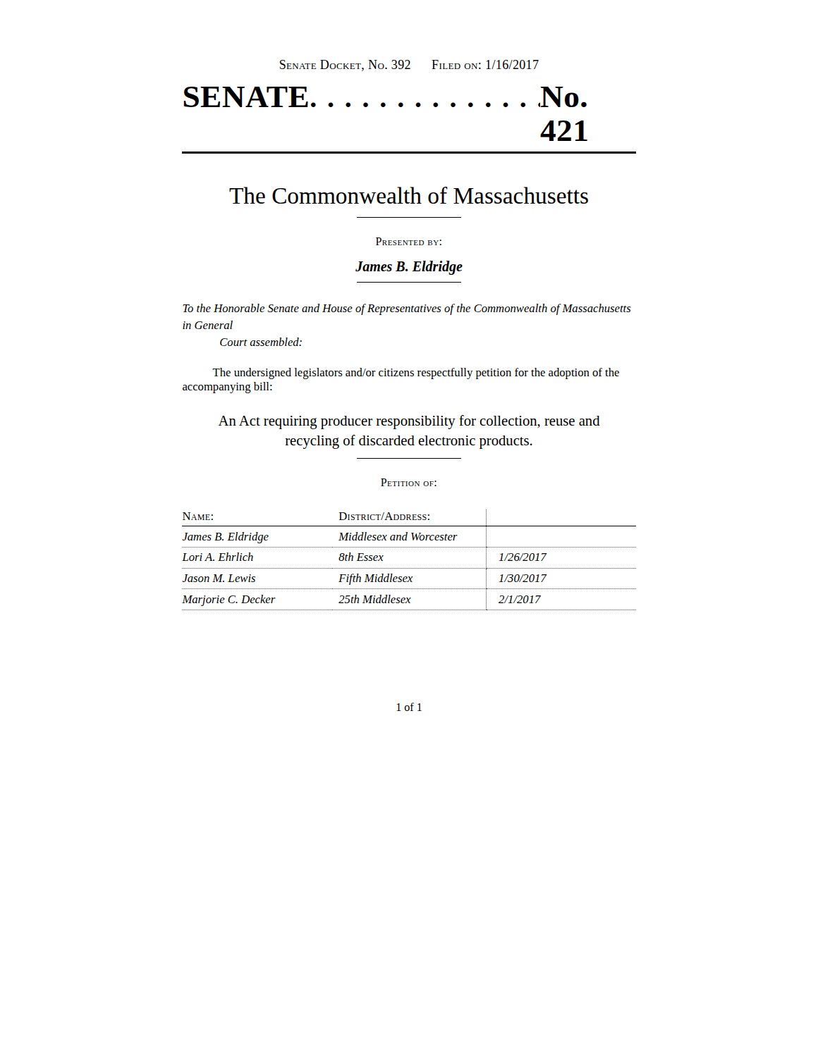Senate Docket, No. 392 Filed on: 1/16/2017
SENATE . . . . . . . . . . . . . . . No. 421
The Commonwealth of Massachusetts
Presented by:
James B. Eldridge
To the Honorable Senate and House of Representatives of the Commonwealth of Massachusetts in General Court assembled:
The undersigned legislators and/or citizens respectfully petition for the adoption of the accompanying bill:
An Act requiring producer responsibility for collection, reuse and recycling of discarded electronic products.
Petition of:
| Name: | District/Address: | |
| --- | --- | --- |
| James B. Eldridge | Middlesex and Worcester | |
| Lori A. Ehrlich | 8th Essex | 1/26/2017 |
| Jason M. Lewis | Fifth Middlesex | 1/30/2017 |
| Marjorie C. Decker | 25th Middlesex | 2/1/2017 |
1 of 1